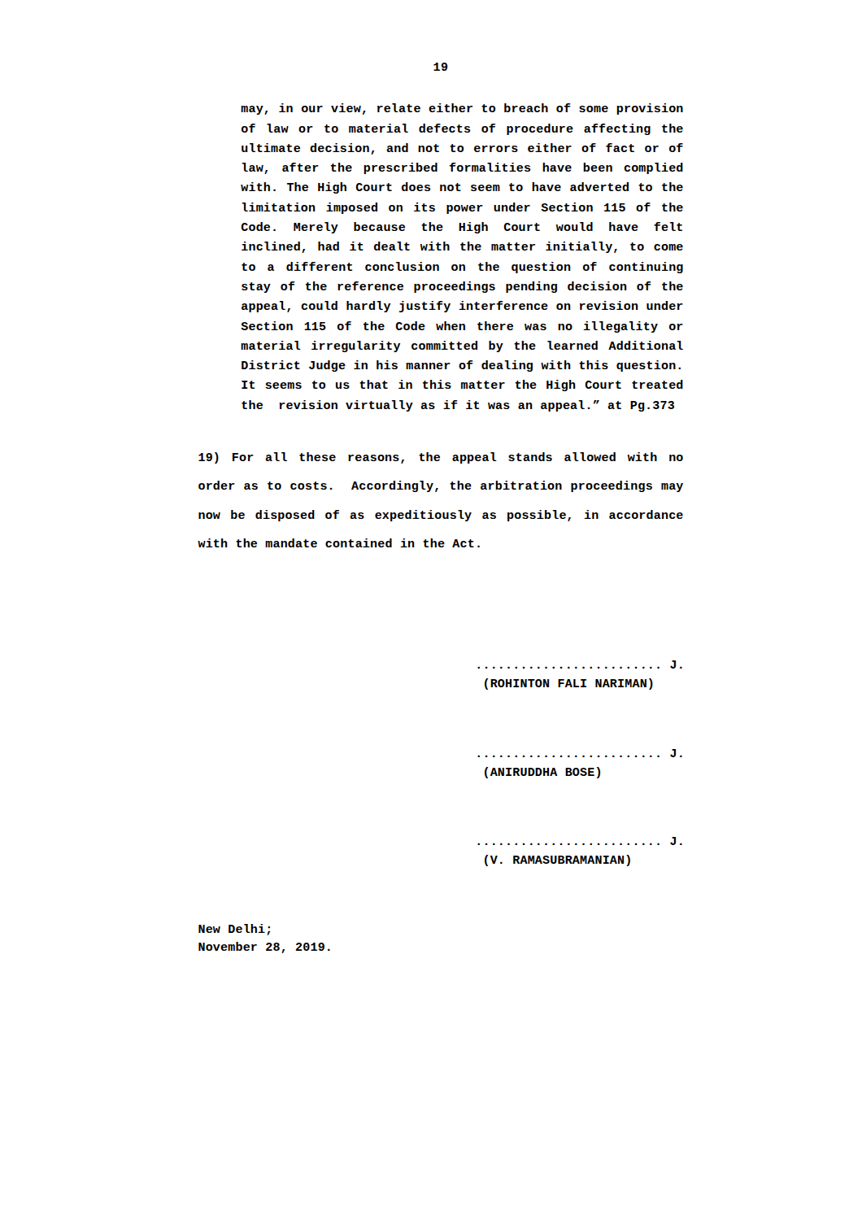19
may, in our view, relate either to breach of some provision of law or to material defects of procedure affecting the ultimate decision, and not to errors either of fact or of law, after the prescribed formalities have been complied with. The High Court does not seem to have adverted to the limitation imposed on its power under Section 115 of the Code. Merely because the High Court would have felt inclined, had it dealt with the matter initially, to come to a different conclusion on the question of continuing stay of the reference proceedings pending decision of the appeal, could hardly justify interference on revision under Section 115 of the Code when there was no illegality or material irregularity committed by the learned Additional District Judge in his manner of dealing with this question. It seems to us that in this matter the High Court treated the revision virtually as if it was an appeal.” at Pg.373
19) For all these reasons, the appeal stands allowed with no order as to costs. Accordingly, the arbitration proceedings may now be disposed of as expeditiously as possible, in accordance with the mandate contained in the Act.
......................... J.
(ROHINTON FALI NARIMAN)
......................... J.
(ANIRUDDHA BOSE)
......................... J.
(V. RAMASUBRAMANIAN)
New Delhi;
November 28, 2019.